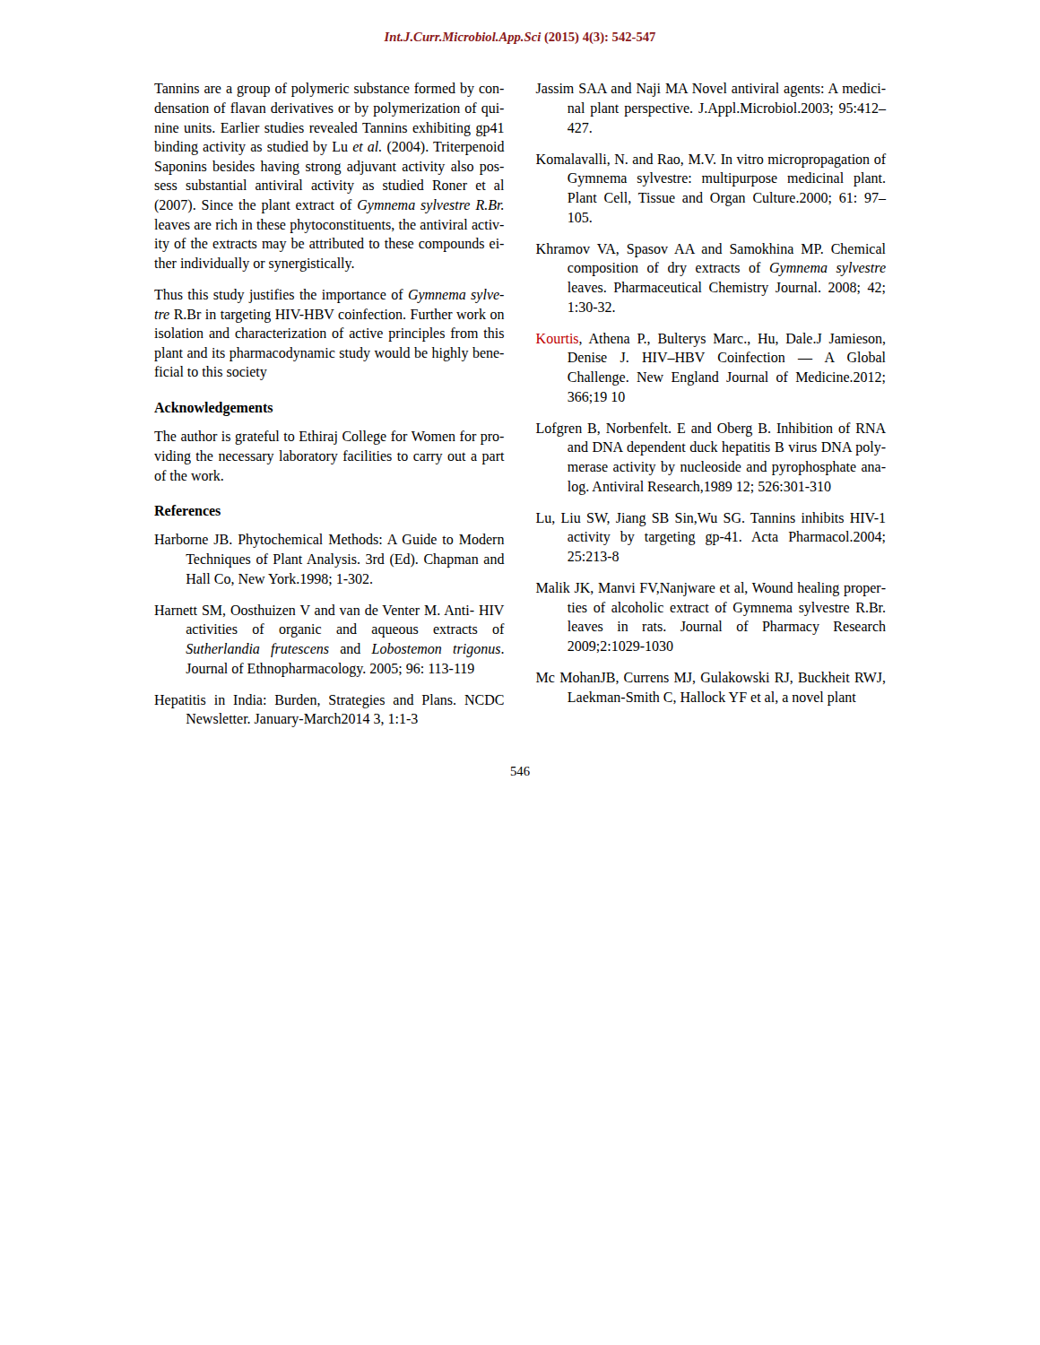Int.J.Curr.Microbiol.App.Sci (2015) 4(3): 542-547
Tannins are a group of polymeric substance formed by condensation of flavan derivatives or by polymerization of quinine units. Earlier studies revealed Tannins exhibiting gp41 binding activity as studied by Lu et al. (2004). Triterpenoid Saponins besides having strong adjuvant activity also possess substantial antiviral activity as studied Roner et al (2007). Since the plant extract of Gymnema sylvestre R.Br. leaves are rich in these phytoconstituents, the antiviral activity of the extracts may be attributed to these compounds either individually or synergistically.
Thus this study justifies the importance of Gymnema sylvetre R.Br in targeting HIV-HBV coinfection. Further work on isolation and characterization of active principles from this plant and its pharmacodynamic study would be highly beneficial to this society
Acknowledgements
The author is grateful to Ethiraj College for Women for providing the necessary laboratory facilities to carry out a part of the work.
References
Harborne JB. Phytochemical Methods: A Guide to Modern Techniques of Plant Analysis. 3rd (Ed). Chapman and Hall Co, New York.1998; 1-302.
Harnett SM, Oosthuizen V and van de Venter M. Anti- HIV activities of organic and aqueous extracts of Sutherlandia frutescens and Lobostemon trigonus. Journal of Ethnopharmacology. 2005; 96: 113-119
Hepatitis in India: Burden, Strategies and Plans. NCDC Newsletter. January-March2014 3, 1:1-3
Jassim SAA and Naji MA Novel antiviral agents: A medicinal plant perspective. J.Appl.Microbiol.2003; 95:412–427.
Komalavalli, N. and Rao, M.V. In vitro micropropagation of Gymnema sylvestre: multipurpose medicinal plant. Plant Cell, Tissue and Organ Culture.2000; 61: 97–105.
Khramov VA, Spasov AA and Samokhina MP. Chemical composition of dry extracts of Gymnema sylvestre leaves. Pharmaceutical Chemistry Journal. 2008; 42; 1:30-32.
Kourtis, Athena P., Bulterys Marc., Hu, Dale.J Jamieson, Denise J. HIV–HBV Coinfection — A Global Challenge. New England Journal of Medicine.2012; 366;19 10
Lofgren B, Norbenfelt. E and Oberg B. Inhibition of RNA and DNA dependent duck hepatitis B virus DNA polymerase activity by nucleoside and pyrophosphate analog. Antiviral Research,1989 12; 526:301-310
Lu, Liu SW, Jiang SB Sin,Wu SG. Tannins inhibits HIV-1 activity by targeting gp-41. Acta Pharmacol.2004; 25:213-8
Malik JK, Manvi FV,Nanjware et al, Wound healing properties of alcoholic extract of Gymnema sylvestre R.Br. leaves in rats. Journal of Pharmacy Research 2009;2:1029-1030
Mc MohanJB, Currens MJ, Gulakowski RJ, Buckheit RWJ, Laekman-Smith C, Hallock YF et al, a novel plant
546